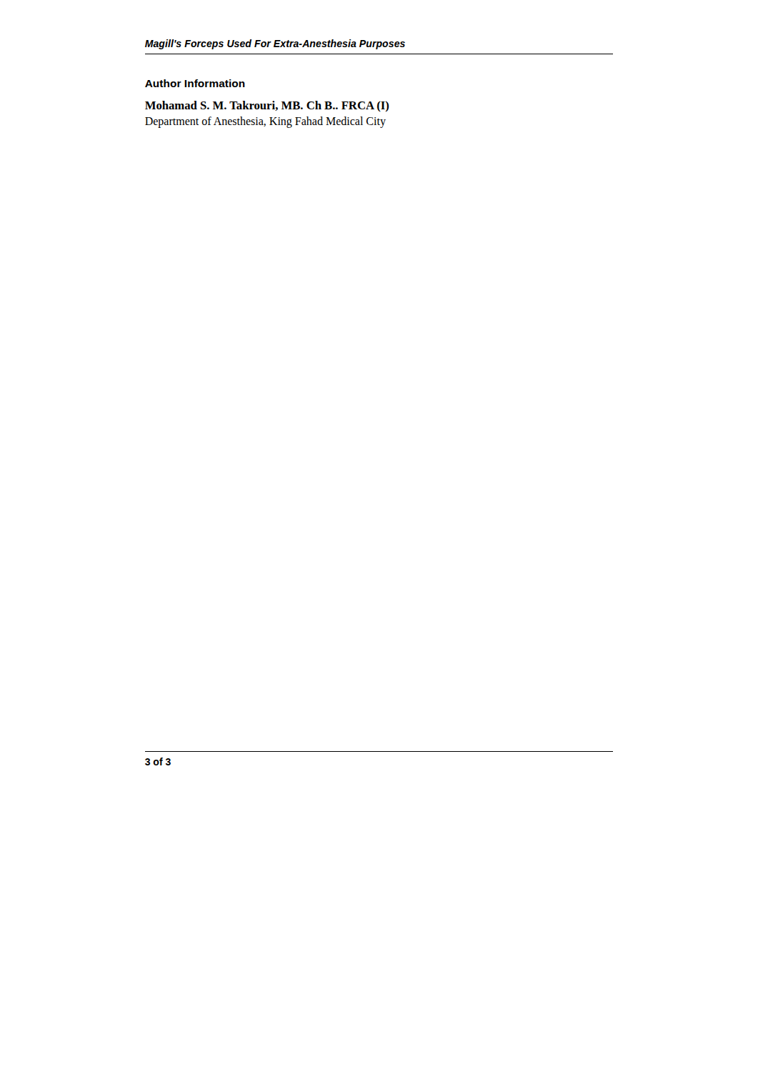Magill's Forceps Used For Extra-Anesthesia Purposes
Author Information
Mohamad S. M. Takrouri, MB. Ch B.. FRCA (I)
Department of Anesthesia, King Fahad Medical City
3 of 3